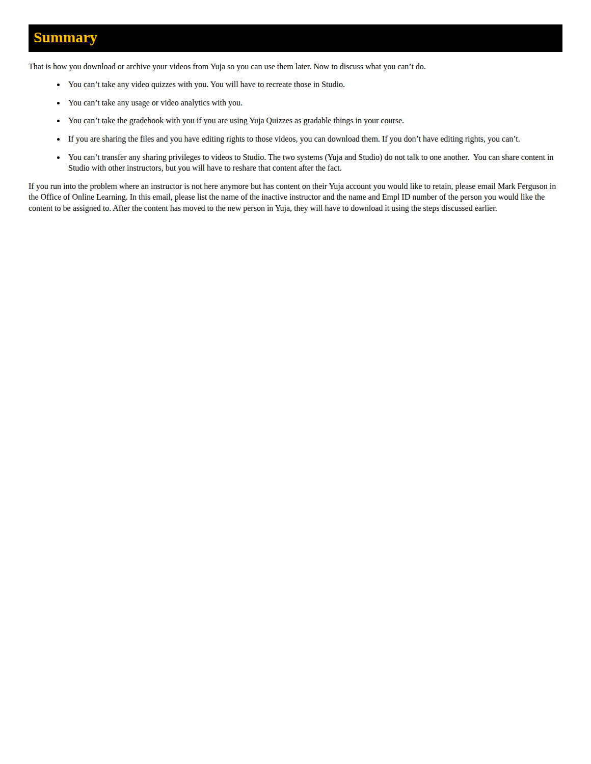Summary
That is how you download or archive your videos from Yuja so you can use them later. Now to discuss what you can’t do.
You can’t take any video quizzes with you. You will have to recreate those in Studio.
You can’t take any usage or video analytics with you.
You can’t take the gradebook with you if you are using Yuja Quizzes as gradable things in your course.
If you are sharing the files and you have editing rights to those videos, you can download them. If you don’t have editing rights, you can’t.
You can’t transfer any sharing privileges to videos to Studio. The two systems (Yuja and Studio) do not talk to one another. You can share content in Studio with other instructors, but you will have to reshare that content after the fact.
If you run into the problem where an instructor is not here anymore but has content on their Yuja account you would like to retain, please email Mark Ferguson in the Office of Online Learning. In this email, please list the name of the inactive instructor and the name and Empl ID number of the person you would like the content to be assigned to. After the content has moved to the new person in Yuja, they will have to download it using the steps discussed earlier.